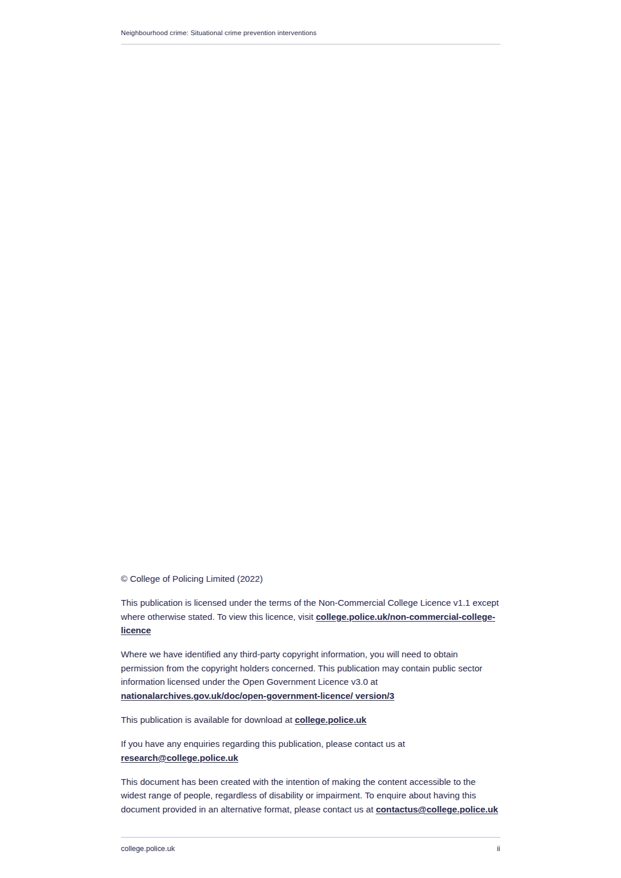Neighbourhood crime: Situational crime prevention interventions
© College of Policing Limited (2022)
This publication is licensed under the terms of the Non-Commercial College Licence v1.1 except where otherwise stated. To view this licence, visit college.police.uk/non-commercial-college-licence
Where we have identified any third-party copyright information, you will need to obtain permission from the copyright holders concerned. This publication may contain public sector information licensed under the Open Government Licence v3.0 at nationalarchives.gov.uk/doc/open-government-licence/ version/3
This publication is available for download at college.police.uk
If you have any enquiries regarding this publication, please contact us at research@college.police.uk
This document has been created with the intention of making the content accessible to the widest range of people, regardless of disability or impairment. To enquire about having this document provided in an alternative format, please contact us at contactus@college.police.uk
college.police.uk ii